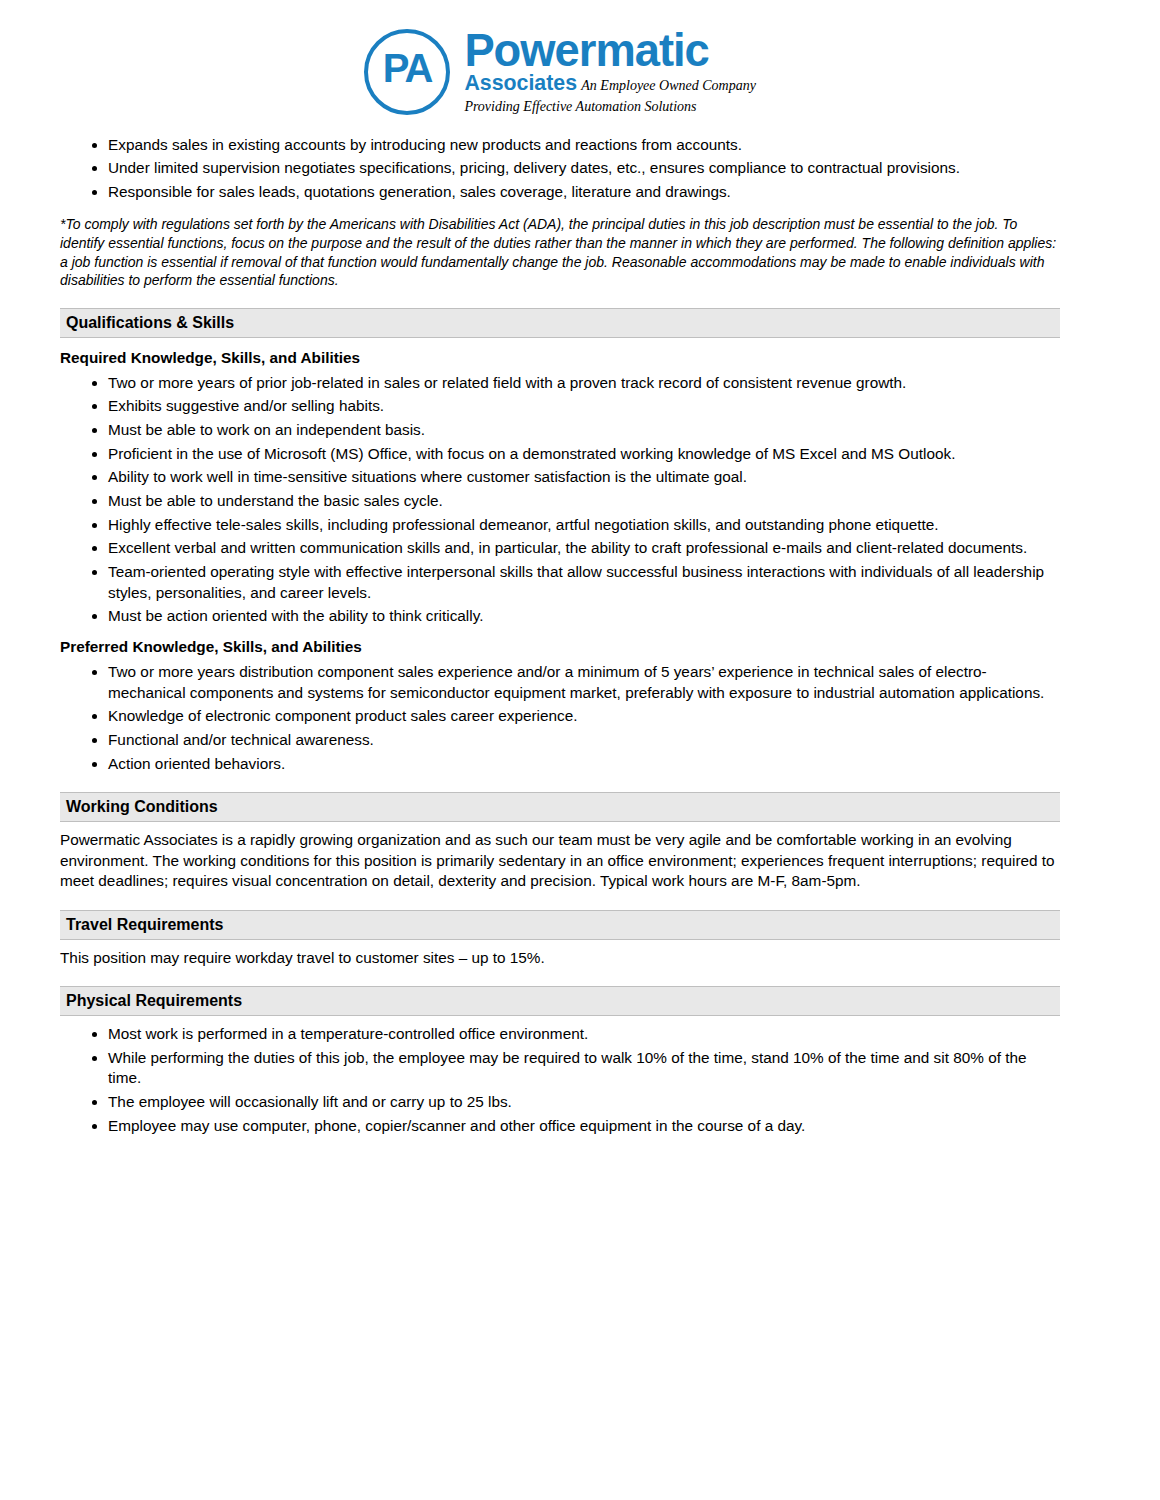PA Powermatic
Associates An Employee Owned Company
Providing Effective Automation Solutions
Expands sales in existing accounts by introducing new products and reactions from accounts.
Under limited supervision negotiates specifications, pricing, delivery dates, etc., ensures compliance to contractual provisions.
Responsible for sales leads, quotations generation, sales coverage, literature and drawings.
*To comply with regulations set forth by the Americans with Disabilities Act (ADA), the principal duties in this job description must be essential to the job. To identify essential functions, focus on the purpose and the result of the duties rather than the manner in which they are performed. The following definition applies: a job function is essential if removal of that function would fundamentally change the job. Reasonable accommodations may be made to enable individuals with disabilities to perform the essential functions.
Qualifications & Skills
Required Knowledge, Skills, and Abilities
Two or more years of prior job-related in sales or related field with a proven track record of consistent revenue growth.
Exhibits suggestive and/or selling habits.
Must be able to work on an independent basis.
Proficient in the use of Microsoft (MS) Office, with focus on a demonstrated working knowledge of MS Excel and MS Outlook.
Ability to work well in time-sensitive situations where customer satisfaction is the ultimate goal.
Must be able to understand the basic sales cycle.
Highly effective tele-sales skills, including professional demeanor, artful negotiation skills, and outstanding phone etiquette.
Excellent verbal and written communication skills and, in particular, the ability to craft professional e-mails and client-related documents.
Team-oriented operating style with effective interpersonal skills that allow successful business interactions with individuals of all leadership styles, personalities, and career levels.
Must be action oriented with the ability to think critically.
Preferred Knowledge, Skills, and Abilities
Two or more years distribution component sales experience and/or a minimum of 5 years’ experience in technical sales of electro-mechanical components and systems for semiconductor equipment market, preferably with exposure to industrial automation applications.
Knowledge of electronic component product sales career experience.
Functional and/or technical awareness.
Action oriented behaviors.
Working Conditions
Powermatic Associates is a rapidly growing organization and as such our team must be very agile and be comfortable working in an evolving environment. The working conditions for this position is primarily sedentary in an office environment; experiences frequent interruptions; required to meet deadlines; requires visual concentration on detail, dexterity and precision. Typical work hours are M-F, 8am-5pm.
Travel Requirements
This position may require workday travel to customer sites – up to 15%.
Physical Requirements
Most work is performed in a temperature-controlled office environment.
While performing the duties of this job, the employee may be required to walk 10% of the time, stand 10% of the time and sit 80% of the time.
The employee will occasionally lift and or carry up to 25 lbs.
Employee may use computer, phone, copier/scanner and other office equipment in the course of a day.